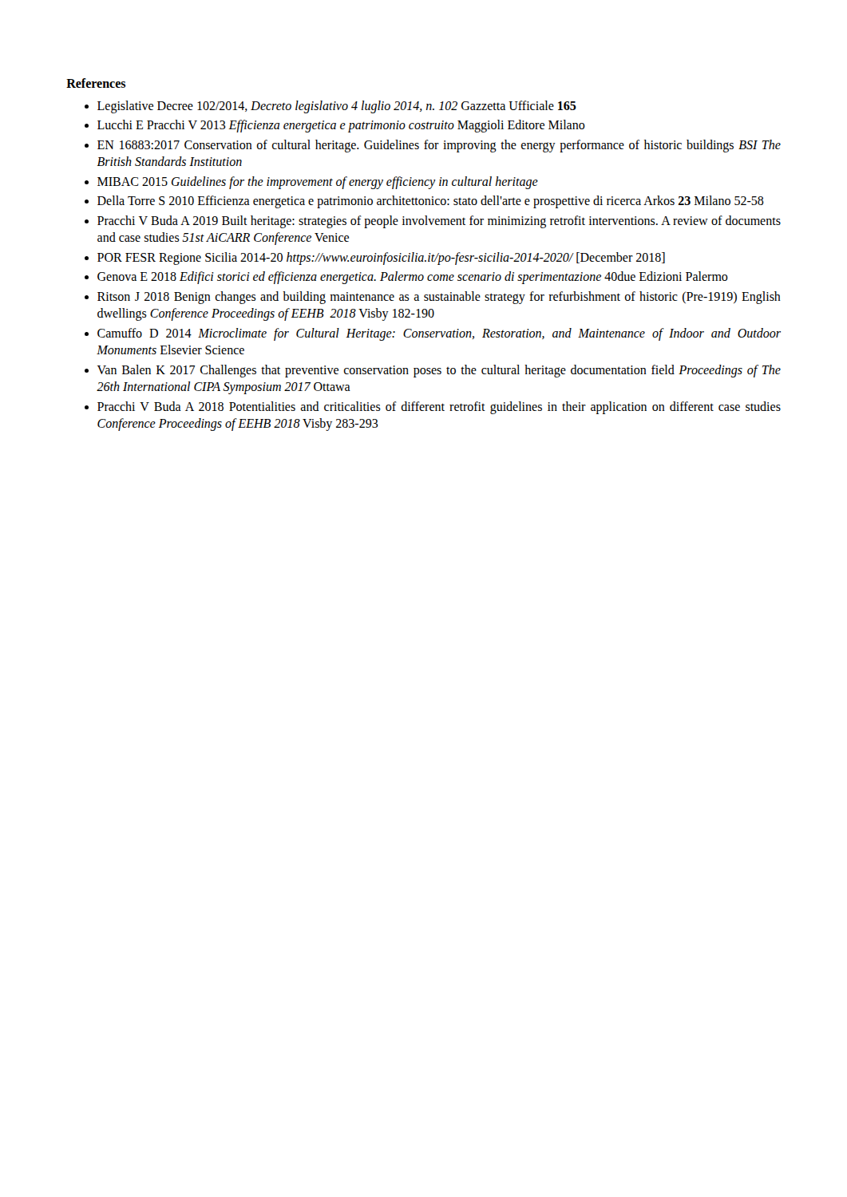References
Legislative Decree 102/2014, Decreto legislativo 4 luglio 2014, n. 102 Gazzetta Ufficiale 165
Lucchi E Pracchi V 2013 Efficienza energetica e patrimonio costruito Maggioli Editore Milano
EN 16883:2017 Conservation of cultural heritage. Guidelines for improving the energy performance of historic buildings BSI The British Standards Institution
MIBAC 2015 Guidelines for the improvement of energy efficiency in cultural heritage
Della Torre S 2010 Efficienza energetica e patrimonio architettonico: stato dell'arte e prospettive di ricerca Arkos 23 Milano 52-58
Pracchi V Buda A 2019 Built heritage: strategies of people involvement for minimizing retrofit interventions. A review of documents and case studies 51st AiCARR Conference Venice
POR FESR Regione Sicilia 2014-20 https://www.euroinfosicilia.it/po-fesr-sicilia-2014-2020/ [December 2018]
Genova E 2018 Edifici storici ed efficienza energetica. Palermo come scenario di sperimentazione 40due Edizioni Palermo
Ritson J 2018 Benign changes and building maintenance as a sustainable strategy for refurbishment of historic (Pre-1919) English dwellings Conference Proceedings of EEHB 2018 Visby 182-190
Camuffo D 2014 Microclimate for Cultural Heritage: Conservation, Restoration, and Maintenance of Indoor and Outdoor Monuments Elsevier Science
Van Balen K 2017 Challenges that preventive conservation poses to the cultural heritage documentation field Proceedings of The 26th International CIPA Symposium 2017 Ottawa
Pracchi V Buda A 2018 Potentialities and criticalities of different retrofit guidelines in their application on different case studies Conference Proceedings of EEHB 2018 Visby 283-293